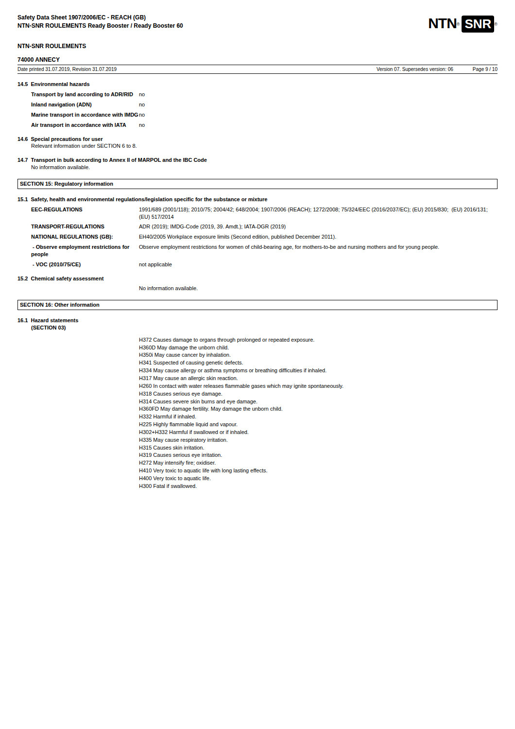Safety Data Sheet 1907/2006/EC - REACH (GB)
NTN-SNR ROULEMENTS Ready Booster / Ready Booster 60
NTN®SNR®
NTN-SNR ROULEMENTS
74000 ANNECY
Date printed 31.07.2019, Revision 31.07.2019
Version 07. Supersedes version: 06 Page 9 / 10
14.5 Environmental hazards
Transport by land according to ADR/RID
no
Inland navigation (ADN)
no
Marine transport in accordance with IMDG
no
Air transport in accordance with IATA
no
14.6 Special precautions for user
Relevant information under SECTION 6 to 8.
14.7 Transport in bulk according to Annex II of MARPOL and the IBC Code
No information available.
SECTION 15: Regulatory information
15.1 Safety, health and environmental regulations/legislation specific for the substance or mixture
EEC-REGULATIONS
1991/689 (2001/118); 2010/75; 2004/42; 648/2004; 1907/2006 (REACH); 1272/2008; 75/324/EEC (2016/2037/EC); (EU) 2015/830; (EU) 2016/131; (EU) 517/2014
TRANSPORT-REGULATIONS
ADR (2019); IMDG-Code (2019, 39. Amdt.); IATA-DGR (2019)
NATIONAL REGULATIONS (GB):
EH40/2005 Workplace exposure limits (Second edition, published December 2011).
- Observe employment restrictions for people
Observe employment restrictions for women of child-bearing age, for mothers-to-be and nursing mothers and for young people.
- VOC (2010/75/CE)
not applicable
15.2 Chemical safety assessment
No information available.
SECTION 16: Other information
16.1 Hazard statements
(SECTION 03)
H372 Causes damage to organs through prolonged or repeated exposure.
H360D May damage the unborn child.
H350i May cause cancer by inhalation.
H341 Suspected of causing genetic defects.
H334 May cause allergy or asthma symptoms or breathing difficulties if inhaled.
H317 May cause an allergic skin reaction.
H260 In contact with water releases flammable gases which may ignite spontaneously.
H318 Causes serious eye damage.
H314 Causes severe skin burns and eye damage.
H360FD May damage fertility. May damage the unborn child.
H332 Harmful if inhaled.
H225 Highly flammable liquid and vapour.
H302+H332 Harmful if swallowed or if inhaled.
H335 May cause respiratory irritation.
H315 Causes skin irritation.
H319 Causes serious eye irritation.
H272 May intensify fire; oxidiser.
H410 Very toxic to aquatic life with long lasting effects.
H400 Very toxic to aquatic life.
H300 Fatal if swallowed.